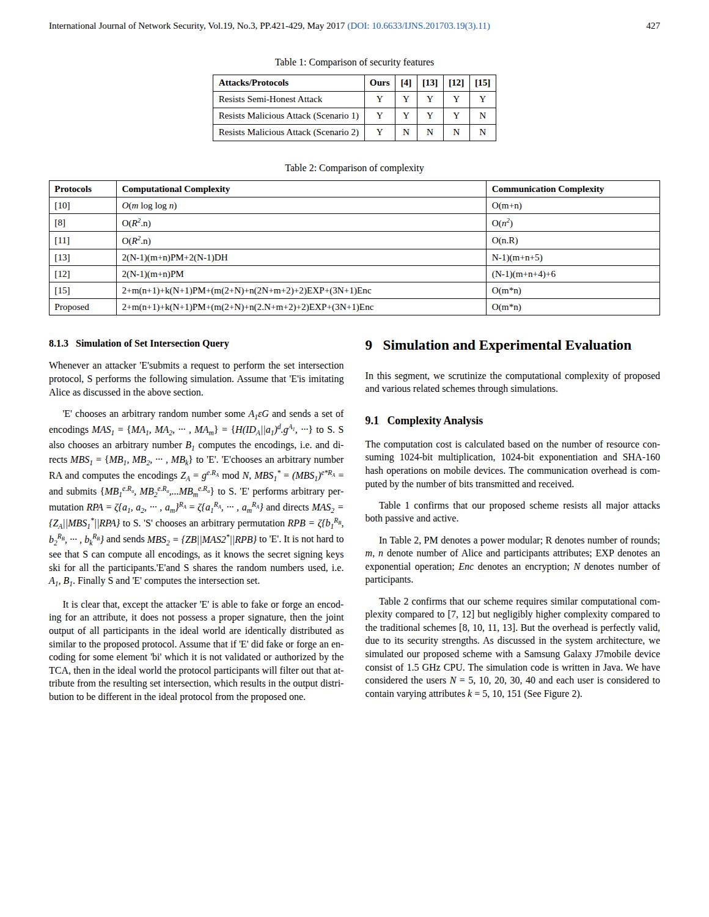International Journal of Network Security, Vol.19, No.3, PP.421-429, May 2017 (DOI: 10.6633/IJNS.201703.19(3).11)
427
Table 1: Comparison of security features
| Attacks/Protocols | Ours | [4] | [13] | [12] | [15] |
| --- | --- | --- | --- | --- | --- |
| Resists Semi-Honest Attack | Y | Y | Y | Y | Y |
| Resists Malicious Attack (Scenario 1) | Y | Y | Y | Y | N |
| Resists Malicious Attack (Scenario 2) | Y | N | N | N | N |
Table 2: Comparison of complexity
| Protocols | Computational Complexity | Communication Complexity |
| --- | --- | --- |
| [10] | O ( m log log n ) | O(m+n) |
| [8] | O( R 2 .n) | O( n 2 ) |
| [11] | O( R 2 .n) | O(n.R) |
| [13] | 2(N-1)(m+n)PM+2(N-1)DH | N-1)(m+n+5) |
| [12] | 2(N-1)(m+n)PM | (N-1)(m+n+4)+6 |
| [15] | 2+m(n+1)+k(N+1)PM+(m(2+N)+n(2N+m+2)+2)EXP+(3N+1)Enc | O(m*n) |
| Proposed | 2+m(n+1)+k(N+1)PM+(m(2+N)+n(2.N+m+2)+2)EXP+(3N+1)Enc | O(m*n) |
8.1.3 Simulation of Set Intersection Query
Whenever an attacker 'E'submits a request to perform the set intersection protocol, S performs the following simulation. Assume that 'E'is imitating Alice as discussed in the above section.
'E' chooses an arbitrary random number some A1εG and sends a set of encodings MAS1 = {MA1, MA2, ··· , MAm} = {H(IDA||a1)d.gA1, ···} to S. S also chooses an arbitrary number B1 computes the encodings, i.e. and directs MBS1 = {MB1, MB2, ··· , MBk} to 'E'. 'E'chooses an arbitrary number RA and computes the encodings ZA = ge.RA mod N, MBS1* = (MBS1)e*RA = and submits {MB1e.Ra, MB2e.Ra,...MBme.Ra} to S. 'E' performs arbitrary permutation RPA = ζ{a1, a2, ··· , am}RA = ζ{a1RA, ··· , amRA} and directs MAS2 = {ZA||MBS1*||RPA} to S. 'S' chooses an arbitrary permutation RPB = ζ{b1RB, b2RB, ··· , bkRB} and sends MBS2 = {ZB||MAS2*||RPB} to 'E'. It is not hard to see that S can compute all encodings, as it knows the secret signing keys ski for all the participants.'E'and S shares the random numbers used, i.e. A1, B1. Finally S and 'E' computes the intersection set.
It is clear that, except the attacker 'E' is able to fake or forge an encoding for an attribute, it does not possess a proper signature, then the joint output of all participants in the ideal world are identically distributed as similar to the proposed protocol. Assume that if 'E' did fake or forge an encoding for some element 'bi' which it is not validated or authorized by the TCA, then in the ideal world the protocol participants will filter out that attribute from the resulting set intersection, which results in the output distribution to be different in the ideal protocol from the proposed one.
9 Simulation and Experimental Evaluation
In this segment, we scrutinize the computational complexity of proposed and various related schemes through simulations.
9.1 Complexity Analysis
The computation cost is calculated based on the number of resource consuming 1024-bit multiplication, 1024-bit exponentiation and SHA-160 hash operations on mobile devices. The communication overhead is computed by the number of bits transmitted and received.
Table 1 confirms that our proposed scheme resists all major attacks both passive and active.
In Table 2, PM denotes a power modular; R denotes number of rounds; m, n denote number of Alice and participants attributes; EXP denotes an exponential operation; Enc denotes an encryption; N denotes number of participants.
Table 2 confirms that our scheme requires similar computational complexity compared to [7, 12] but negligibly higher complexity compared to the traditional schemes [8, 10, 11, 13]. But the overhead is perfectly valid, due to its security strengths. As discussed in the system architecture, we simulated our proposed scheme with a Samsung Galaxy J7mobile device consist of 1.5 GHz CPU. The simulation code is written in Java. We have considered the users N = 5, 10, 20, 30, 40 and each user is considered to contain varying attributes k = 5, 10, 151 (See Figure 2).